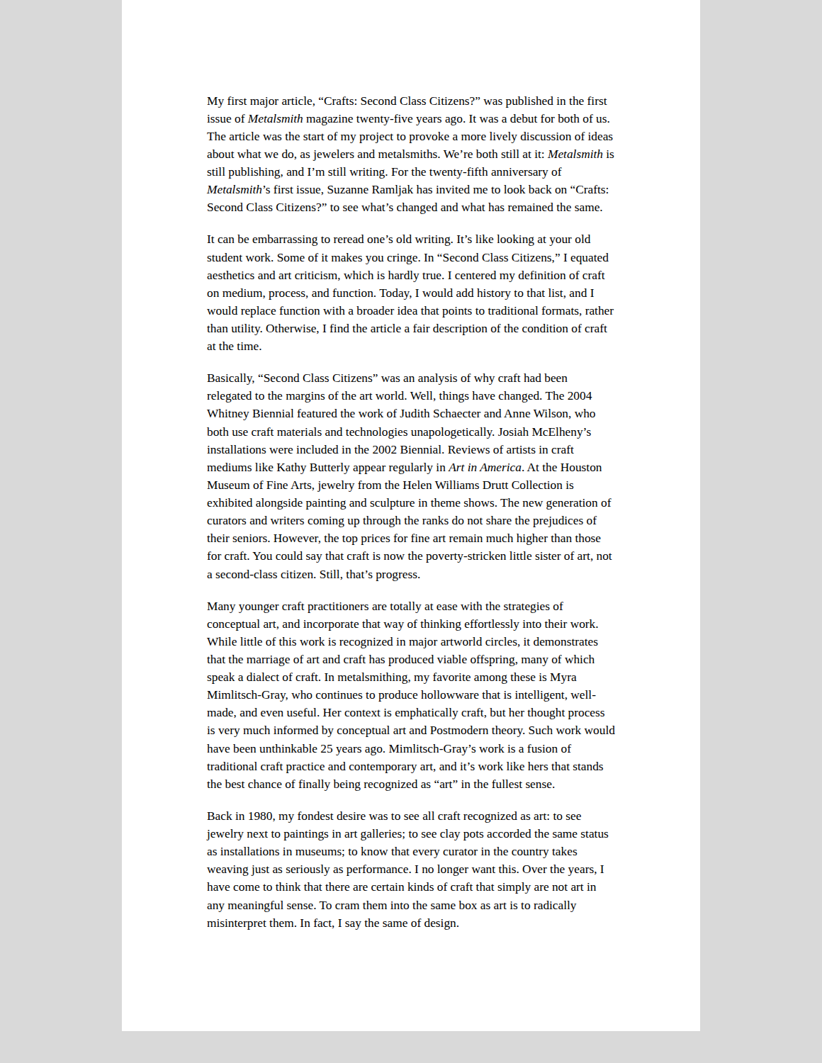My first major article, “Crafts: Second Class Citizens?” was published in the first issue of Metalsmith magazine twenty-five years ago. It was a debut for both of us. The article was the start of my project to provoke a more lively discussion of ideas about what we do, as jewelers and metalsmiths. We’re both still at it: Metalsmith is still publishing, and I’m still writing. For the twenty-fifth anniversary of Metalsmith’s first issue, Suzanne Ramljak has invited me to look back on “Crafts: Second Class Citizens?” to see what’s changed and what has remained the same.
It can be embarrassing to reread one’s old writing. It’s like looking at your old student work. Some of it makes you cringe. In “Second Class Citizens,” I equated aesthetics and art criticism, which is hardly true. I centered my definition of craft on medium, process, and function. Today, I would add history to that list, and I would replace function with a broader idea that points to traditional formats, rather than utility. Otherwise, I find the article a fair description of the condition of craft at the time.
Basically, “Second Class Citizens” was an analysis of why craft had been relegated to the margins of the art world. Well, things have changed. The 2004 Whitney Biennial featured the work of Judith Schaecter and Anne Wilson, who both use craft materials and technologies unapologetically. Josiah McElheny’s installations were included in the 2002 Biennial. Reviews of artists in craft mediums like Kathy Butterly appear regularly in Art in America. At the Houston Museum of Fine Arts, jewelry from the Helen Williams Drutt Collection is exhibited alongside painting and sculpture in theme shows. The new generation of curators and writers coming up through the ranks do not share the prejudices of their seniors. However, the top prices for fine art remain much higher than those for craft. You could say that craft is now the poverty-stricken little sister of art, not a second-class citizen. Still, that’s progress.
Many younger craft practitioners are totally at ease with the strategies of conceptual art, and incorporate that way of thinking effortlessly into their work. While little of this work is recognized in major artworld circles, it demonstrates that the marriage of art and craft has produced viable offspring, many of which speak a dialect of craft. In metalsmithing, my favorite among these is Myra Mimlitsch-Gray, who continues to produce hollowware that is intelligent, well-made, and even useful. Her context is emphatically craft, but her thought process is very much informed by conceptual art and Postmodern theory. Such work would have been unthinkable 25 years ago. Mimlitsch-Gray’s work is a fusion of traditional craft practice and contemporary art, and it’s work like hers that stands the best chance of finally being recognized as “art” in the fullest sense.
Back in 1980, my fondest desire was to see all craft recognized as art: to see jewelry next to paintings in art galleries; to see clay pots accorded the same status as installations in museums; to know that every curator in the country takes weaving just as seriously as performance. I no longer want this. Over the years, I have come to think that there are certain kinds of craft that simply are not art in any meaningful sense. To cram them into the same box as art is to radically misinterpret them. In fact, I say the same of design.